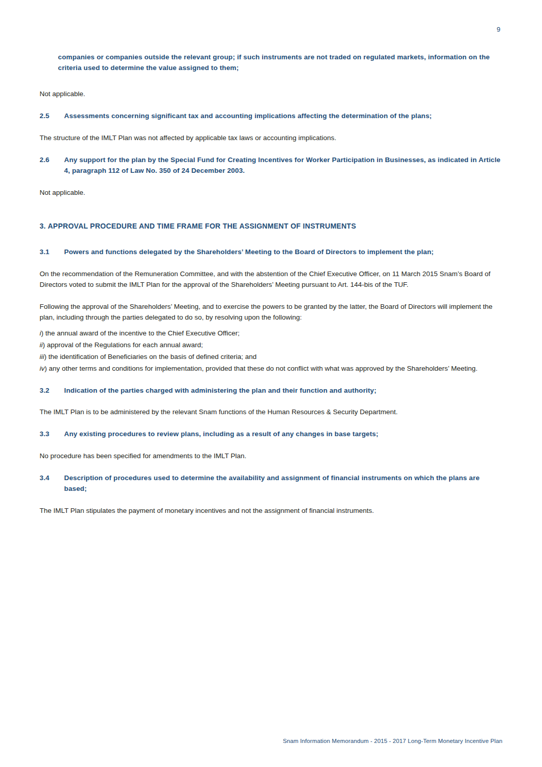9
companies or companies outside the relevant group; if such instruments are not traded on regulated markets, information on the criteria used to determine the value assigned to them;
Not applicable.
2.5
Assessments concerning significant tax and accounting implications affecting the determination of the plans;
The structure of the IMLT Plan was not affected by applicable tax laws or accounting implications.
2.6
Any support for the plan by the Special Fund for Creating Incentives for Worker Participation in Businesses, as indicated in Article 4, paragraph 112 of Law No. 350 of 24 December 2003.
Not applicable.
3. Approval procedure and time frame for the assignment of instruments
3.1
Powers and functions delegated by the Shareholders’ Meeting to the Board of Directors to implement the plan;
On the recommendation of the Remuneration Committee, and with the abstention of the Chief Executive Officer, on 11 March 2015 Snam’s Board of Directors voted to submit the IMLT Plan for the approval of the Shareholders’ Meeting pursuant to Art. 144-bis of the TUF.
Following the approval of the Shareholders’ Meeting, and to exercise the powers to be granted by the latter, the Board of Directors will implement the plan, including through the parties delegated to do so, by resolving upon the following:
i) the annual award of the incentive to the Chief Executive Officer;
ii) approval of the Regulations for each annual award;
iii) the identification of Beneficiaries on the basis of defined criteria; and
iv) any other terms and conditions for implementation, provided that these do not conflict with what was approved by the Shareholders’ Meeting.
3.2
Indication of the parties charged with administering the plan and their function and authority;
The IMLT Plan is to be administered by the relevant Snam functions of the Human Resources & Security Department.
3.3
Any existing procedures to review plans, including as a result of any changes in base targets;
No procedure has been specified for amendments to the IMLT Plan.
3.4
Description of procedures used to determine the availability and assignment of financial instruments on which the plans are based;
The IMLT Plan stipulates the payment of monetary incentives and not the assignment of financial instruments.
Snam Information Memorandum - 2015 - 2017 Long-Term Monetary Incentive Plan